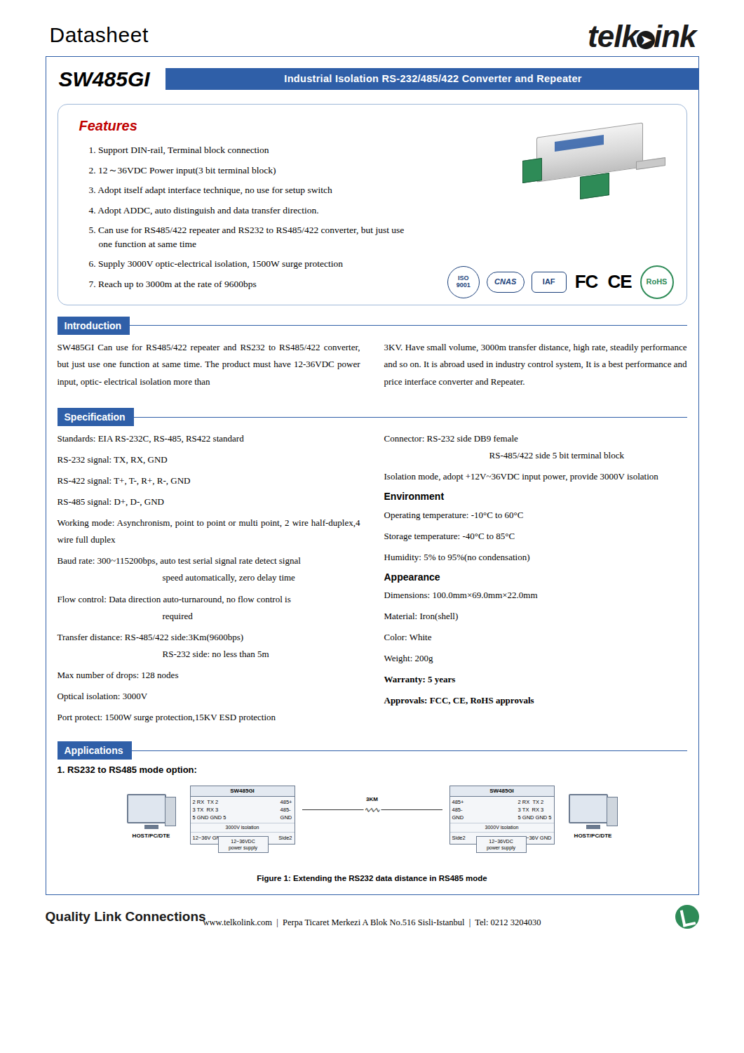Datasheet
telk➤ink
SW485GI
Industrial Isolation RS-232/485/422 Converter and Repeater
Features
Support DIN-rail, Terminal block connection
12～36VDC Power input(3 bit terminal block)
Adopt itself adapt interface technique, no use for setup switch
Adopt ADDC, auto distinguish and data transfer direction.
Can use for RS485/422 repeater and RS232 to RS485/422 converter, but just use one function at same time
Supply 3000V optic-electrical isolation, 1500W surge protection
Reach up to 3000m at the rate of 9600bps
ISO
9001
CNAS
IAF
FC
CE
RoHS
Introduction
SW485GI Can use for RS485/422 repeater and RS232 to RS485/422 converter, but just use one function at same time. The product must have 12-36VDC power input, optic- electrical isolation more than
3KV. Have small volume, 3000m transfer distance, high rate, steadily performance and so on. It is abroad used in industry control system, It is a best performance and price interface converter and Repeater.
Specification
Standards: EIA RS-232C, RS-485, RS422 standard
RS-232 signal: TX, RX, GND
RS-422 signal: T+, T-, R+, R-, GND
RS-485 signal: D+, D-, GND
Working mode: Asynchronism, point to point or multi point, 2 wire half-duplex,4 wire full duplex
Baud rate: 300~115200bps, auto test serial signal rate detect signal speed automatically, zero delay time
Flow control: Data direction auto-turnaround, no flow control is required
Transfer distance: RS-485/422 side:3Km(9600bps) RS-232 side: no less than 5m
Max number of drops: 128 nodes
Optical isolation: 3000V
Port protect: 1500W surge protection,15KV ESD protection
Connector: RS-232 side DB9 female RS-485/422 side 5 bit terminal block
Isolation mode, adopt +12V~36VDC input power, provide 3000V isolation
Environment
Operating temperature: -10°C to 60°C
Storage temperature: -40°C to 85°C
Humidity: 5% to 95%(no condensation)
Appearance
Dimensions: 100.0mm×69.0mm×22.0mm
Material: Iron(shell)
Color: White
Weight: 200g
Warranty: 5 years
Approvals: FCC, CE, RoHS approvals
Applications
1. RS232 to RS485 mode option:
HOST/PC/DTE
SW485GI
2 RX TX 2
3 TX RX 3
5 GND GND 5
485+
485-
GND
3000V isolation
12~36V GND
Side2
SW485GI
485+
485-
GND
2 RX TX 2
3 TX RX 3
5 GND GND 5
3000V isolation
Side2
12~36V GND
3KM
∿∿∿
12~36VDC
power supply
12~36VDC
power supply
HOST/PC/DTE
Figure 1: Extending the RS232 data distance in RS485 mode
Quality Link Connections
www.telkolink.com | Perpa Ticaret Merkezi A Blok No.516 Sisli-Istanbul | Tel: 0212 3204030